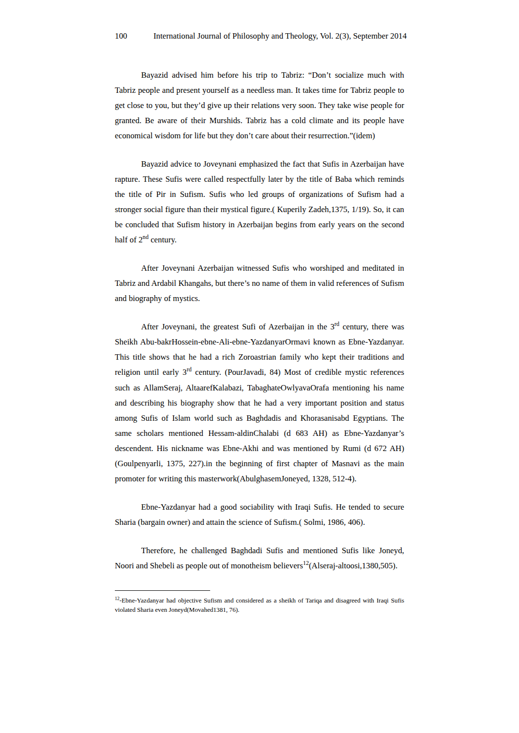100 International Journal of Philosophy and Theology, Vol. 2(3), September 2014
Bayazid advised him before his trip to Tabriz: “Don’t socialize much with Tabriz people and present yourself as a needless man. It takes time for Tabriz people to get close to you, but they’d give up their relations very soon. They take wise people for granted. Be aware of their Murshids. Tabriz has a cold climate and its people have economical wisdom for life but they don’t care about their resurrection.”(idem)
Bayazid advice to Joveynani emphasized the fact that Sufis in Azerbaijan have rapture. These Sufis were called respectfully later by the title of Baba which reminds the title of Pir in Sufism. Sufis who led groups of organizations of Sufism had a stronger social figure than their mystical figure.( Kuperily Zadeh,1375, 1/19). So, it can be concluded that Sufism history in Azerbaijan begins from early years on the second half of 2nd century.
After Joveynani Azerbaijan witnessed Sufis who worshiped and meditated in Tabriz and Ardabil Khangahs, but there’s no name of them in valid references of Sufism and biography of mystics.
After Joveynani, the greatest Sufi of Azerbaijan in the 3rd century, there was Sheikh Abu-bakrHossein-ebne-Ali-ebne-YazdanyarOrmavi known as Ebne-Yazdanyar. This title shows that he had a rich Zoroastrian family who kept their traditions and religion until early 3rd century. (PourJavadi, 84) Most of credible mystic references such as AllamSeraj, AltaarefKalabazi, TabaghateOwlyavaOrafa mentioning his name and describing his biography show that he had a very important position and status among Sufis of Islam world such as Baghdadis and Khorasanisabd Egyptians. The same scholars mentioned Hessam-aldinChalabi (d 683 AH) as Ebne-Yazdanyar’s descendent. His nickname was Ebne-Akhi and was mentioned by Rumi (d 672 AH) (Goulpenyarli, 1375, 227).in the beginning of first chapter of Masnavi as the main promoter for writing this masterwork(AbulghasemJoneyed, 1328, 512-4).
Ebne-Yazdanyar had a good sociability with Iraqi Sufis. He tended to secure Sharia (bargain owner) and attain the science of Sufism.( Solmi, 1986, 406).
Therefore, he challenged Baghdadi Sufis and mentioned Sufis like Joneyd, Noori and Shebeli as people out of monotheism believers12(Alseraj-altoosi,1380,505).
12-Ebne-Yazdanyar had objective Sufism and considered as a sheikh of Tariqa and disagreed with Iraqi Sufis violated Sharia even Joneyd(Movahed1381, 76).